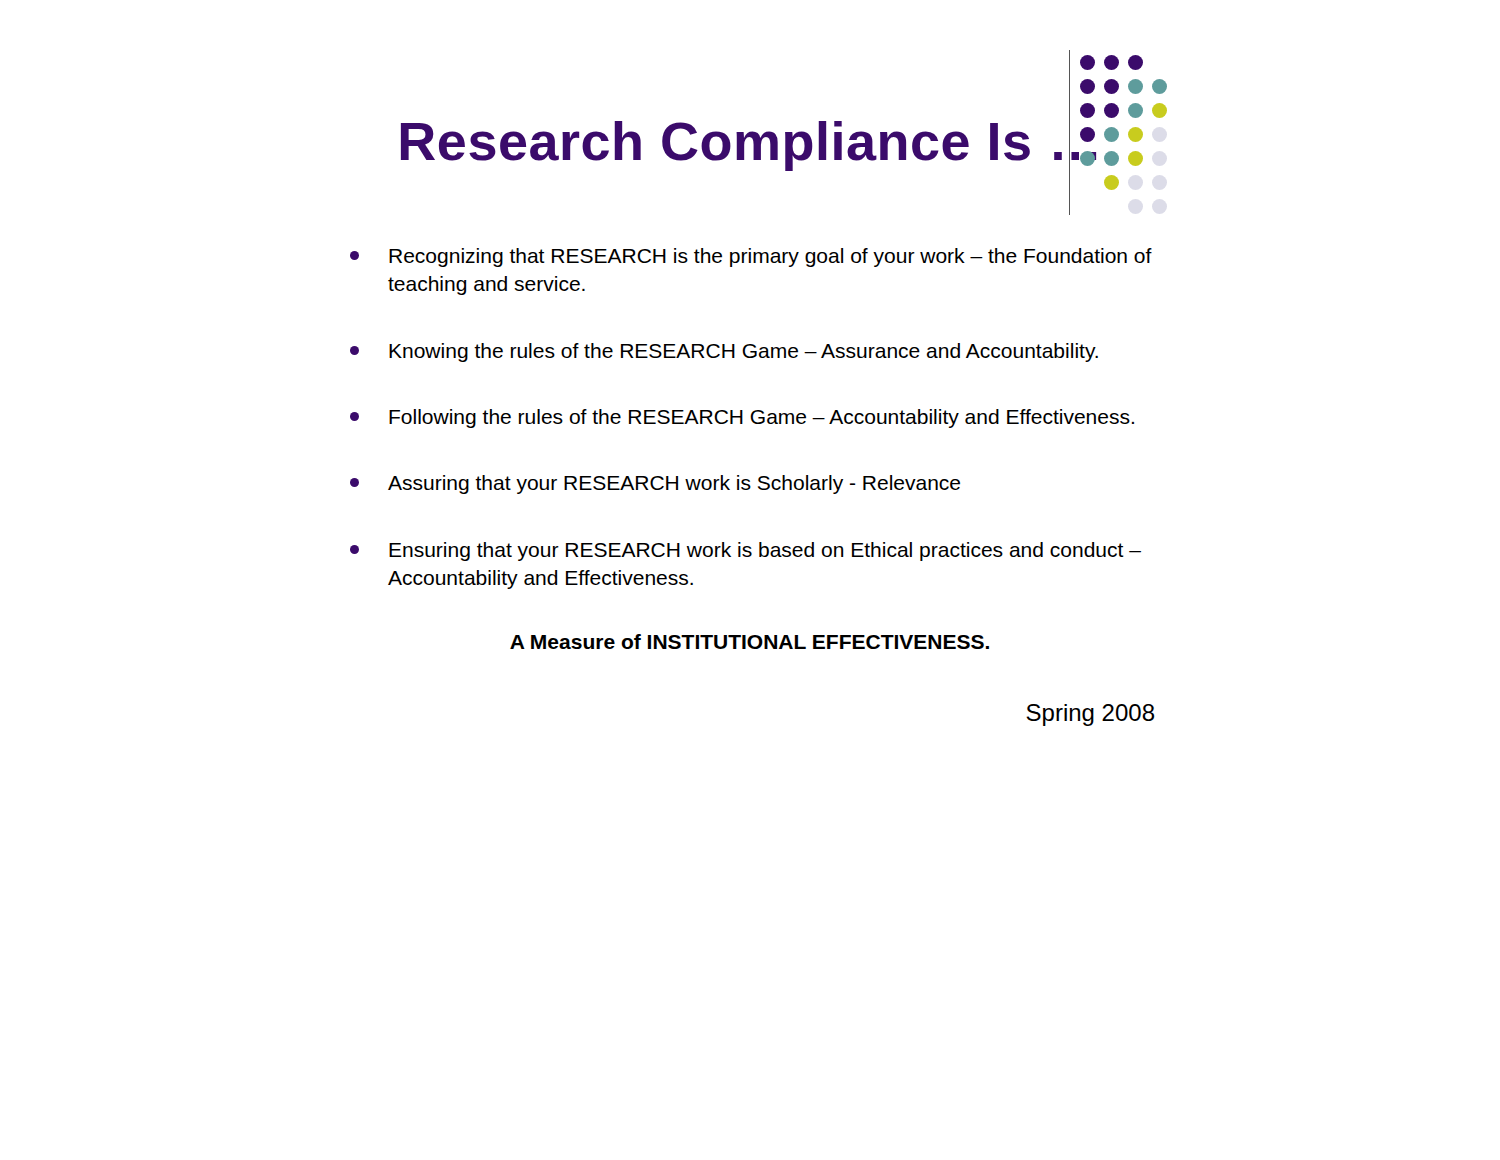Research Compliance Is …
Recognizing that RESEARCH is the primary goal of your work – the Foundation of teaching and service.
Knowing the rules of the RESEARCH Game – Assurance and Accountability.
Following the rules of the RESEARCH Game – Accountability and Effectiveness.
Assuring that your RESEARCH work is Scholarly - Relevance
Ensuring that your RESEARCH work is based on Ethical practices and conduct – Accountability and Effectiveness.
A Measure of INSTITUTIONAL EFFECTIVENESS.
Spring 2008